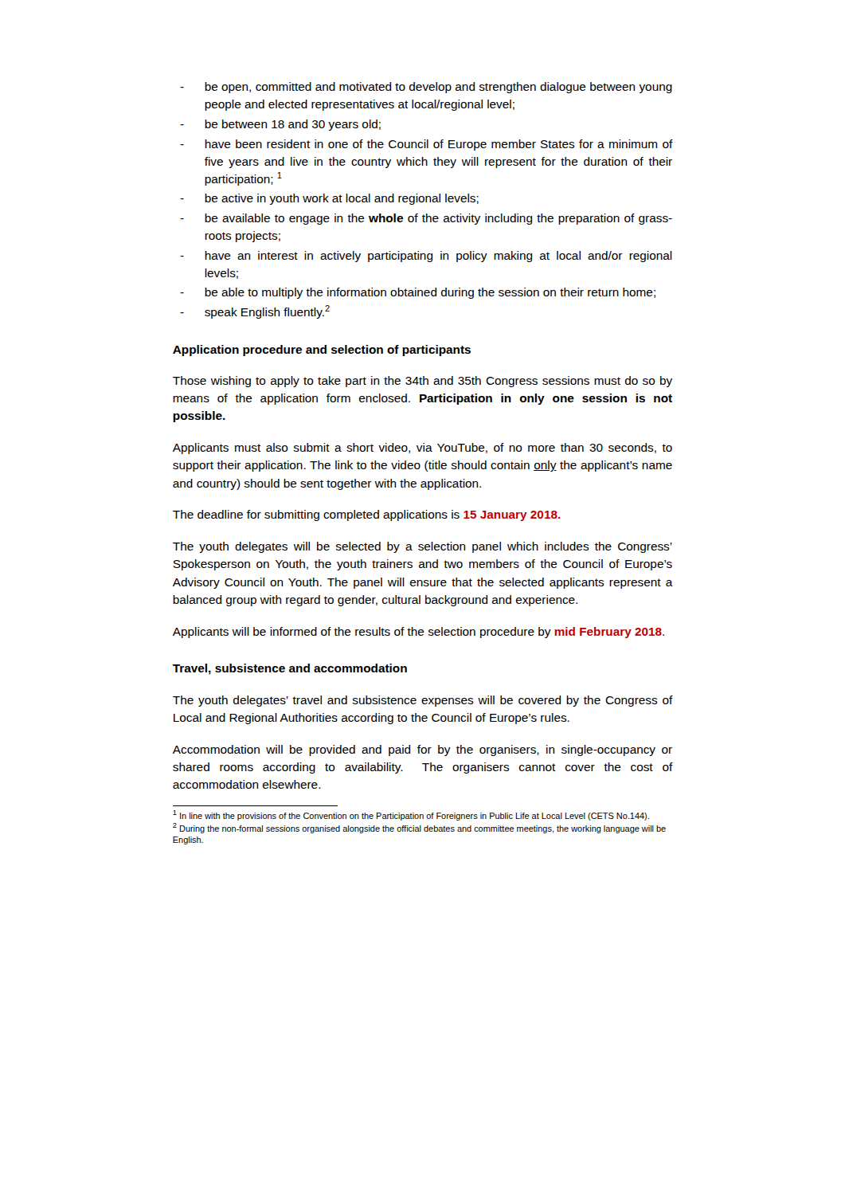be open, committed and motivated to develop and strengthen dialogue between young people and elected representatives at local/regional level;
be between 18 and 30 years old;
have been resident in one of the Council of Europe member States for a minimum of five years and live in the country which they will represent for the duration of their participation; 1
be active in youth work at local and regional levels;
be available to engage in the whole of the activity including the preparation of grass-roots projects;
have an interest in actively participating in policy making at local and/or regional levels;
be able to multiply the information obtained during the session on their return home;
speak English fluently.2
Application procedure and selection of participants
Those wishing to apply to take part in the 34th and 35th Congress sessions must do so by means of the application form enclosed. Participation in only one session is not possible.
Applicants must also submit a short video, via YouTube, of no more than 30 seconds, to support their application. The link to the video (title should contain only the applicant’s name and country) should be sent together with the application.
The deadline for submitting completed applications is 15 January 2018.
The youth delegates will be selected by a selection panel which includes the Congress’ Spokesperson on Youth, the youth trainers and two members of the Council of Europe’s Advisory Council on Youth. The panel will ensure that the selected applicants represent a balanced group with regard to gender, cultural background and experience.
Applicants will be informed of the results of the selection procedure by mid February 2018.
Travel, subsistence and accommodation
The youth delegates’ travel and subsistence expenses will be covered by the Congress of Local and Regional Authorities according to the Council of Europe’s rules.
Accommodation will be provided and paid for by the organisers, in single-occupancy or shared rooms according to availability. The organisers cannot cover the cost of accommodation elsewhere.
1 In line with the provisions of the Convention on the Participation of Foreigners in Public Life at Local Level (CETS No.144).
2 During the non-formal sessions organised alongside the official debates and committee meetings, the working language will be English.